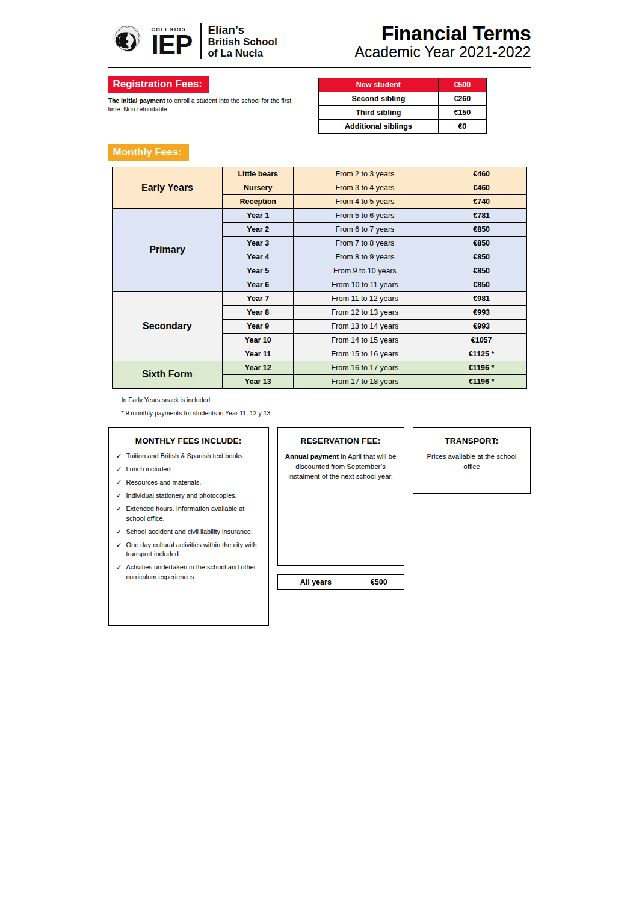COLEGIOS
IEP
Elian’s
British School
of La Nucia
Financial Terms
Academic Year 2021-2022
Registration Fees:
The initial payment to enroll a student into the school for the first time. Non-refundable.
| New student | €500 |
| --- | --- |
| Second sibling | €260 |
| Third sibling | €150 |
| Additional siblings | €0 |
Monthly Fees:
| Early Years | Little bears | From 2 to 3 years | €460 |
| Nursery | From 3 to 4 years | €460 |
| Reception | From 4 to 5 years | €740 |
| Primary | Year 1 | From 5 to 6 years | €781 |
| Year 2 | From 6 to 7 years | €850 |
| Year 3 | From 7 to 8 years | €850 |
| Year 4 | From 8 to 9 years | €850 |
| Year 5 | From 9 to 10 years | €850 |
| Year 6 | From 10 to 11 years | €850 |
| Secondary | Year 7 | From 11 to 12 years | €981 |
| Year 8 | From 12 to 13 years | €993 |
| Year 9 | From 13 to 14 years | €993 |
| Year 10 | From 14 to 15 years | €1057 |
| Year 11 | From 15 to 16 years | €1125 * |
| Sixth Form | Year 12 | From 16 to 17 years | €1196 * |
| Year 13 | From 17 to 18 years | €1196 * |
In Early Years snack is included.
* 9 monthly payments for students in Year 11, 12 y 13
MONTHLY FEES INCLUDE:
✓Tuition and British & Spanish text books.
✓Lunch included.
✓Resources and materials.
✓Individual stationery and photocopies.
✓Extended hours. Information available at school office.
✓School accident and civil liability insurance.
✓One day cultural activities within the city with transport included.
✓Activities undertaken in the school and other curriculum experiences.
RESERVATION FEE:
Annual payment in April that will be discounted from September’s instalment of the next school year.
| All years | €500 |
TRANSPORT:
Prices available at the school office